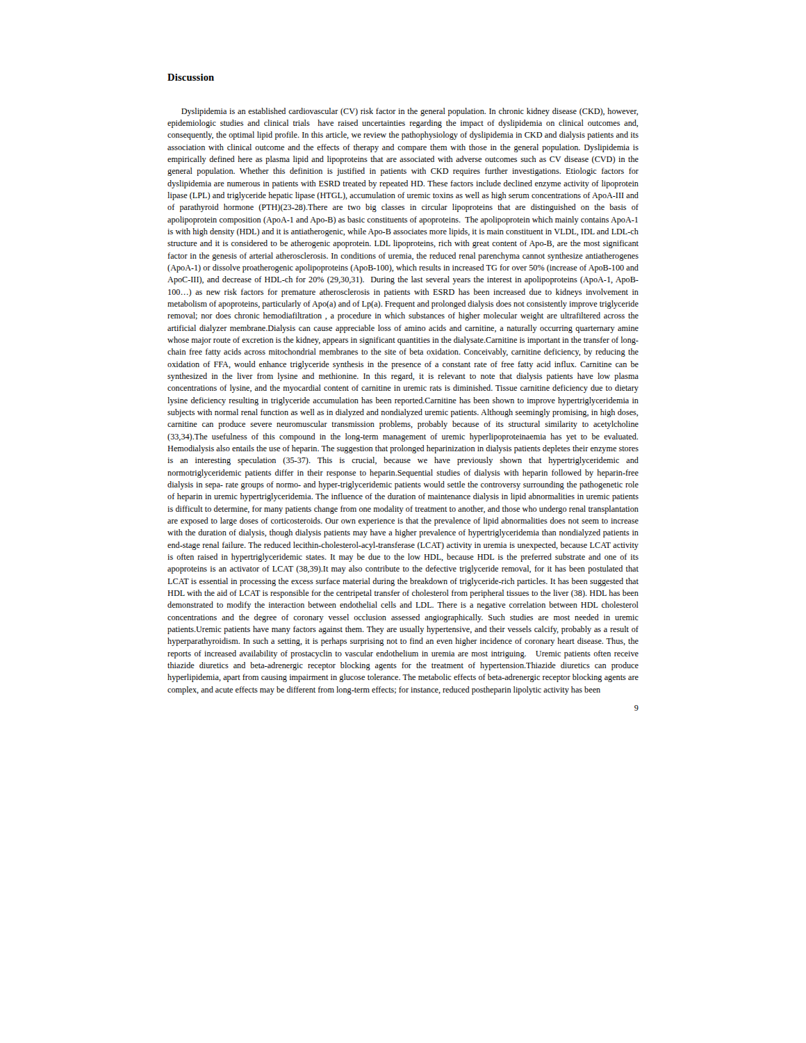Discussion
Dyslipidemia is an established cardiovascular (CV) risk factor in the general population. In chronic kidney disease (CKD), however, epidemiologic studies and clinical trials have raised uncertainties regarding the impact of dyslipidemia on clinical outcomes and, consequently, the optimal lipid profile. In this article, we review the pathophysiology of dyslipidemia in CKD and dialysis patients and its association with clinical outcome and the effects of therapy and compare them with those in the general population. Dyslipidemia is empirically defined here as plasma lipid and lipoproteins that are associated with adverse outcomes such as CV disease (CVD) in the general population. Whether this definition is justified in patients with CKD requires further investigations. Etiologic factors for dyslipidemia are numerous in patients with ESRD treated by repeated HD. These factors include declined enzyme activity of lipoprotein lipase (LPL) and triglyceride hepatic lipase (HTGL), accumulation of uremic toxins as well as high serum concentrations of ApoA-III and of parathyroid hormone (PTH)(23-28).There are two big classes in circular lipoproteins that are distinguished on the basis of apolipoprotein composition (ApoA-1 and Apo-B) as basic constituents of apoproteins. The apolipoprotein which mainly contains ApoA-1 is with high density (HDL) and it is antiatherogenic, while Apo-B associates more lipids, it is main constituent in VLDL, IDL and LDL-ch structure and it is considered to be atherogenic apoprotein. LDL lipoproteins, rich with great content of Apo-B, are the most significant factor in the genesis of arterial atherosclerosis. In conditions of uremia, the reduced renal parenchyma cannot synthesize antiatherogenes (ApoA-1) or dissolve proatherogenic apolipoproteins (ApoB-100), which results in increased TG for over 50% (increase of ApoB-100 and ApoC-III), and decrease of HDL-ch for 20% (29,30,31). During the last several years the interest in apolipoproteins (ApoA-1, ApoB-100…) as new risk factors for premature atherosclerosis in patients with ESRD has been increased due to kidneys involvement in metabolism of apoproteins, particularly of Apo(a) and of Lp(a). Frequent and prolonged dialysis does not consistently improve triglyceride removal; nor does chronic hemodiafiltration , a procedure in which substances of higher molecular weight are ultrafiltered across the artificial dialyzer membrane.Dialysis can cause appreciable loss of amino acids and carnitine, a naturally occurring quarternary amine whose major route of excretion is the kidney, appears in significant quantities in the dialysate.Carnitine is important in the transfer of long-chain free fatty acids across mitochondrial membranes to the site of beta oxidation. Conceivably, carnitine deficiency, by reducing the oxidation of FFA, would enhance triglyceride synthesis in the presence of a constant rate of free fatty acid influx. Carnitine can be synthesized in the liver from lysine and methionine. In this regard, it is relevant to note that dialysis patients have low plasma concentrations of lysine, and the myocardial content of carnitine in uremic rats is diminished. Tissue carnitine deficiency due to dietary lysine deficiency resulting in triglyceride accumulation has been reported.Carnitine has been shown to improve hypertriglyceridemia in subjects with normal renal function as well as in dialyzed and nondialyzed uremic patients. Although seemingly promising, in high doses, carnitine can produce severe neuromuscular transmission problems, probably because of its structural similarity to acetylcholine (33,34).The usefulness of this compound in the long-term management of uremic hyperlipoproteinaemia has yet to be evaluated. Hemodialysis also entails the use of heparin. The suggestion that prolonged heparinization in dialysis patients depletes their enzyme stores is an interesting speculation (35-37). This is crucial, because we have previously shown that hypertriglyceridemic and normotriglyceridemic patients differ in their response to heparin.Sequential studies of dialysis with heparin followed by heparin-free dialysis in sepa- rate groups of normo- and hyper-triglyceridemic patients would settle the controversy surrounding the pathogenetic role of heparin in uremic hypertriglyceridemia. The influence of the duration of maintenance dialysis in lipid abnormalities in uremic patients is difficult to determine, for many patients change from one modality of treatment to another, and those who undergo renal transplantation are exposed to large doses of corticosteroids. Our own experience is that the prevalence of lipid abnormalities does not seem to increase with the duration of dialysis, though dialysis patients may have a higher prevalence of hypertriglyceridemia than nondialyzed patients in end-stage renal failure. The reduced lecithin-cholesterol-acyl-transferase (LCAT) activity in uremia is unexpected, because LCAT activity is often raised in hypertriglyceridemic states. It may be due to the low HDL, because HDL is the preferred substrate and one of its apoproteins is an activator of LCAT (38,39).It may also contribute to the defective triglyceride removal, for it has been postulated that LCAT is essential in processing the excess surface material during the breakdown of triglyceride-rich particles. It has been suggested that HDL with the aid of LCAT is responsible for the centripetal transfer of cholesterol from peripheral tissues to the liver (38). HDL has been demonstrated to modify the interaction between endothelial cells and LDL. There is a negative correlation between HDL cholesterol concentrations and the degree of coronary vessel occlusion assessed angiographically. Such studies are most needed in uremic patients.Uremic patients have many factors against them. They are usually hypertensive, and their vessels calcify, probably as a result of hyperparathyroidism. In such a setting, it is perhaps surprising not to find an even higher incidence of coronary heart disease. Thus, the reports of increased availability of prostacyclin to vascular endothelium in uremia are most intriguing. Uremic patients often receive thiazide diuretics and beta-adrenergic receptor blocking agents for the treatment of hypertension.Thiazide diuretics can produce hyperlipidemia, apart from causing impairment in glucose tolerance. The metabolic effects of beta-adrenergic receptor blocking agents are complex, and acute effects may be different from long-term effects; for instance, reduced postheparin lipolytic activity has been
9